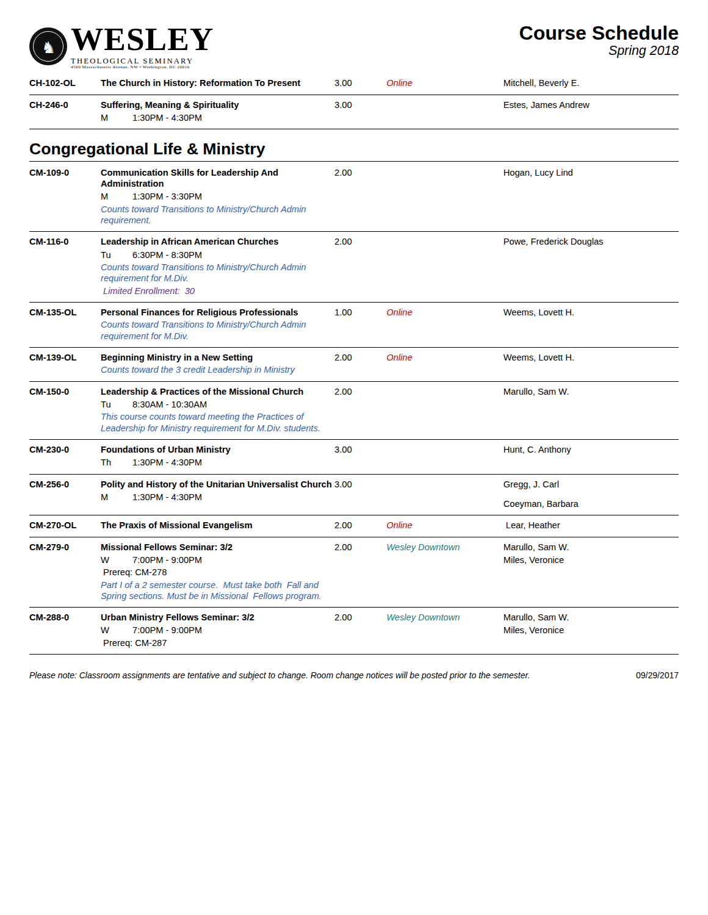♞
WESLEY
THEOLOGICAL SEMINARY
4500 Massachusetts Avenue, NW • Washington, DC 20016
Course Schedule
Spring 2018
| CH-102-OL | The Church in History: Reformation To Present | 3.00 | Online | Mitchell, Beverly E. |
| CH-246-0 | Suffering, Meaning & Spirituality M 1:30PM - 4:30PM | 3.00 | | Estes, James Andrew |
Congregational Life & Ministry
| CM-109-0 | Communication Skills for Leadership And Administration M 1:30PM - 3:30PM Counts toward Transitions to Ministry/Church Admin requirement. | 2.00 | | Hogan, Lucy Lind |
| CM-116-0 | Leadership in African American Churches Tu 6:30PM - 8:30PM Counts toward Transitions to Ministry/Church Admin requirement for M.Div. Limited Enrollment: 30 | 2.00 | | Powe, Frederick Douglas |
| CM-135-OL | Personal Finances for Religious Professionals Counts toward Transitions to Ministry/Church Admin requirement for M.Div. | 1.00 | Online | Weems, Lovett H. |
| CM-139-OL | Beginning Ministry in a New Setting Counts toward the 3 credit Leadership in Ministry | 2.00 | Online | Weems, Lovett H. |
| CM-150-0 | Leadership & Practices of the Missional Church Tu 8:30AM - 10:30AM This course counts toward meeting the Practices of Leadership for Ministry requirement for M.Div. students. | 2.00 | | Marullo, Sam W. |
| CM-230-0 | Foundations of Urban Ministry Th 1:30PM - 4:30PM | 3.00 | | Hunt, C. Anthony |
| CM-256-0 | Polity and History of the Unitarian Universalist Church M 1:30PM - 4:30PM | 3.00 | | Gregg, J. Carl Coeyman, Barbara |
| CM-270-OL | The Praxis of Missional Evangelism | 2.00 | Online | Lear, Heather |
| CM-279-0 | Missional Fellows Seminar: 3/2 W 7:00PM - 9:00PM Prereq: CM-278 Part I of a 2 semester course. Must take both Fall and Spring sections. Must be in Missional Fellows program. | 2.00 | Wesley Downtown | Marullo, Sam W. Miles, Veronice |
| CM-288-0 | Urban Ministry Fellows Seminar: 3/2 W 7:00PM - 9:00PM Prereq: CM-287 | 2.00 | Wesley Downtown | Marullo, Sam W. Miles, Veronice |
Please note: Classroom assignments are tentative and subject to change. Room change notices will be posted prior to the semester.
09/29/2017